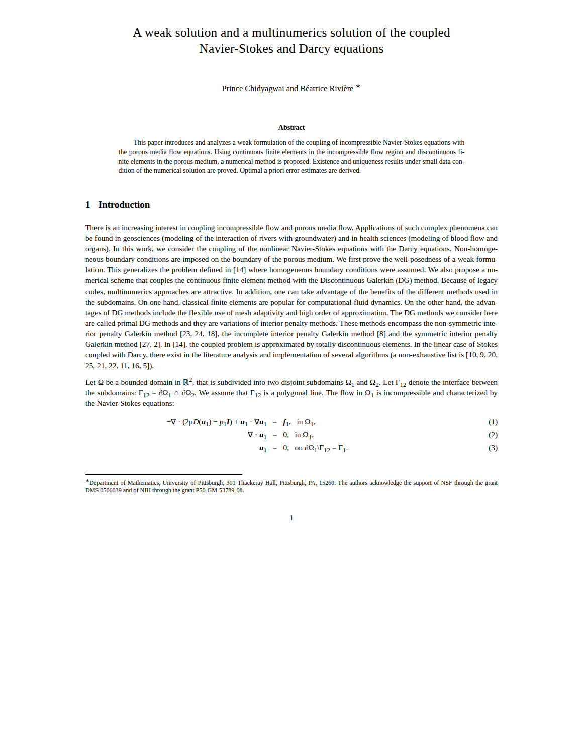A weak solution and a multinumerics solution of the coupled
Navier-Stokes and Darcy equations
Prince Chidyagwai and Béatrice Rivière ∗
Abstract
This paper introduces and analyzes a weak formulation of the coupling of incompressible Navier-Stokes equations with the porous media flow equations. Using continuous finite elements in the incompressible flow region and discontinuous finite elements in the porous medium, a numerical method is proposed. Existence and uniqueness results under small data condition of the numerical solution are proved. Optimal a priori error estimates are derived.
1 Introduction
There is an increasing interest in coupling incompressible flow and porous media flow. Applications of such complex phenomena can be found in geosciences (modeling of the interaction of rivers with groundwater) and in health sciences (modeling of blood flow and organs). In this work, we consider the coupling of the nonlinear Navier-Stokes equations with the Darcy equations. Non-homogeneous boundary conditions are imposed on the boundary of the porous medium. We first prove the well-posedness of a weak formulation. This generalizes the problem defined in [14] where homogeneous boundary conditions were assumed. We also propose a numerical scheme that couples the continuous finite element method with the Discontinuous Galerkin (DG) method. Because of legacy codes, multinumerics approaches are attractive. In addition, one can take advantage of the benefits of the different methods used in the subdomains. On one hand, classical finite elements are popular for computational fluid dynamics. On the other hand, the advantages of DG methods include the flexible use of mesh adaptivity and high order of approximation. The DG methods we consider here are called primal DG methods and they are variations of interior penalty methods. These methods encompass the non-symmetric interior penalty Galerkin method [23, 24, 18], the incomplete interior penalty Galerkin method [8] and the symmetric interior penalty Galerkin method [27, 2]. In [14], the coupled problem is approximated by totally discontinuous elements. In the linear case of Stokes coupled with Darcy, there exist in the literature analysis and implementation of several algorithms (a non-exhaustive list is [10, 9, 20, 25, 21, 22, 11, 16, 5]).
Let Ω be a bounded domain in ℝ2, that is subdivided into two disjoint subdomains Ω1 and Ω2. Let Γ12 denote the interface between the subdomains: Γ12 = ∂Ω1 ∩ ∂Ω2. We assume that Γ12 is a polygonal line. The flow in Ω1 is incompressible and characterized by the Navier-Stokes equations:
| −∇ · (2μ D ( u 1 ) − p 1 I ) + u 1 · ∇ u 1 | = | f 1 , in Ω 1 , | (1) |
| ∇ · u 1 | = | 0, in Ω 1 , | (2) |
| u 1 | = | 0, on ∂Ω 1 \Γ 12 = Γ 1 . | (3) |
∗Department of Mathematics, University of Pittsburgh, 301 Thackeray Hall, Pittsburgh, PA, 15260. The authors acknowledge the support of NSF through the grant DMS 0506039 and of NIH through the grant P50-GM-53789-08.
1